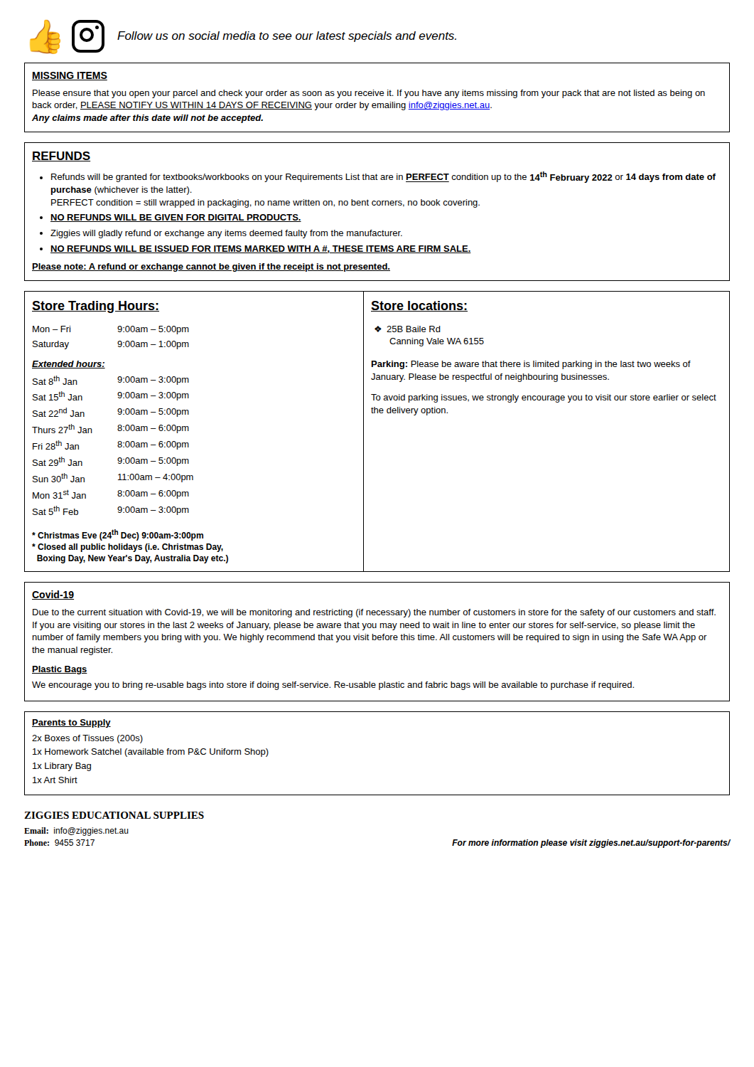👍
Follow us on social media to see our latest specials and events.
MISSING ITEMS
Please ensure that you open your parcel and check your order as soon as you receive it. If you have any items missing from your pack that are not listed as being on back order, PLEASE NOTIFY US WITHIN 14 DAYS OF RECEIVING your order by emailing info@ziggies.net.au.
Any claims made after this date will not be accepted.
REFUNDS
Refunds will be granted for textbooks/workbooks on your Requirements List that are in PERFECT condition up to the 14th February 2022 or 14 days from date of purchase (whichever is the latter).
PERFECT condition = still wrapped in packaging, no name written on, no bent corners, no book covering.
NO REFUNDS WILL BE GIVEN FOR DIGITAL PRODUCTS.
Ziggies will gladly refund or exchange any items deemed faulty from the manufacturer.
NO REFUNDS WILL BE ISSUED FOR ITEMS MARKED WITH A #, THESE ITEMS ARE FIRM SALE.
Please note: A refund or exchange cannot be given if the receipt is not presented.
Store Trading Hours:
Mon – Fri
9:00am – 5:00pm
Saturday
9:00am – 1:00pm
Extended hours:
Sat 8th Jan
9:00am – 3:00pm
Sat 15th Jan
9:00am – 3:00pm
Sat 22nd Jan
9:00am – 5:00pm
Thurs 27th Jan
8:00am – 6:00pm
Fri 28th Jan
8:00am – 6:00pm
Sat 29th Jan
9:00am – 5:00pm
Sun 30th Jan
11:00am – 4:00pm
Mon 31st Jan
8:00am – 6:00pm
Sat 5th Feb
9:00am – 3:00pm
* Christmas Eve (24th Dec) 9:00am-3:00pm
* Closed all public holidays (i.e. Christmas Day,
Boxing Day, New Year's Day, Australia Day etc.)
Store locations:
❖25B Baile Rd
Canning Vale WA 6155
Parking: Please be aware that there is limited parking in the last two weeks of January. Please be respectful of neighbouring businesses.
To avoid parking issues, we strongly encourage you to visit our store earlier or select the delivery option.
Covid-19
Due to the current situation with Covid-19, we will be monitoring and restricting (if necessary) the number of customers in store for the safety of our customers and staff. If you are visiting our stores in the last 2 weeks of January, please be aware that you may need to wait in line to enter our stores for self-service, so please limit the number of family members you bring with you. We highly recommend that you visit before this time. All customers will be required to sign in using the Safe WA App or the manual register.
Plastic Bags
We encourage you to bring re-usable bags into store if doing self-service. Re-usable plastic and fabric bags will be available to purchase if required.
Parents to Supply
2x Boxes of Tissues (200s)
1x Homework Satchel (available from P&C Uniform Shop)
1x Library Bag
1x Art Shirt
ZIGGIES EDUCATIONAL SUPPLIES
Email: info@ziggies.net.au
Phone: 9455 3717
For more information please visit ziggies.net.au/support-for-parents/